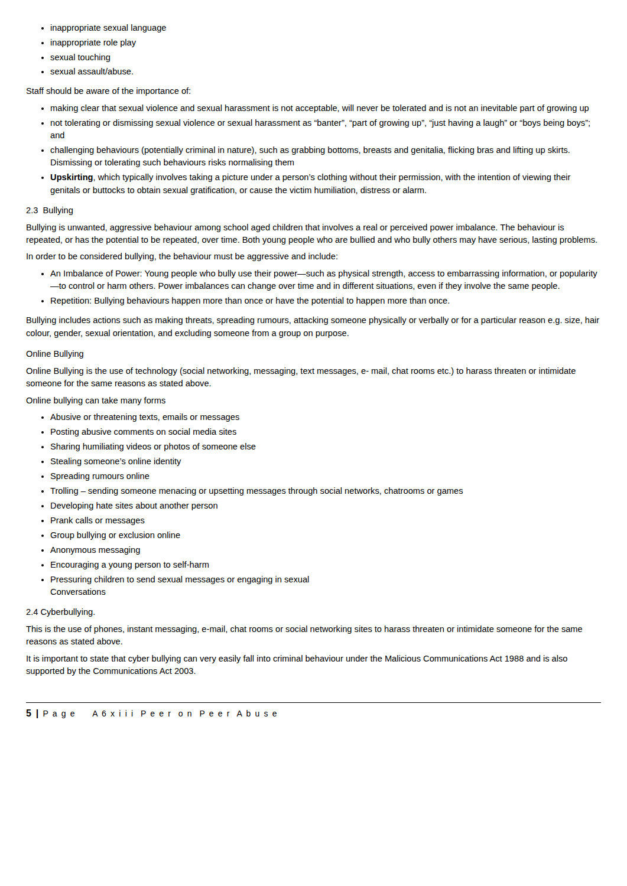inappropriate sexual language
inappropriate role play
sexual touching
sexual assault/abuse.
Staff should be aware of the importance of:
making clear that sexual violence and sexual harassment is not acceptable, will never be tolerated and is not an inevitable part of growing up
not tolerating or dismissing sexual violence or sexual harassment as “banter”, “part of growing up”, “just having a laugh” or “boys being boys”; and
challenging behaviours (potentially criminal in nature), such as grabbing bottoms, breasts and genitalia, flicking bras and lifting up skirts. Dismissing or tolerating such behaviours risks normalising them
Upskirting, which typically involves taking a picture under a person’s clothing without their permission, with the intention of viewing their genitals or buttocks to obtain sexual gratification, or cause the victim humiliation, distress or alarm.
2.3 Bullying
Bullying is unwanted, aggressive behaviour among school aged children that involves a real or perceived power imbalance. The behaviour is repeated, or has the potential to be repeated, over time. Both young people who are bullied and who bully others may have serious, lasting problems.
In order to be considered bullying, the behaviour must be aggressive and include:
An Imbalance of Power: Young people who bully use their power—such as physical strength, access to embarrassing information, or popularity—to control or harm others. Power imbalances can change over time and in different situations, even if they involve the same people.
Repetition: Bullying behaviours happen more than once or have the potential to happen more than once.
Bullying includes actions such as making threats, spreading rumours, attacking someone physically or verbally or for a particular reason e.g. size, hair colour, gender, sexual orientation, and excluding someone from a group on purpose.
Online Bullying
Online Bullying is the use of technology (social networking, messaging, text messages, e- mail, chat rooms etc.) to harass threaten or intimidate someone for the same reasons as stated above.
Online bullying can take many forms
Abusive or threatening texts, emails or messages
Posting abusive comments on social media sites
Sharing humiliating videos or photos of someone else
Stealing someone’s online identity
Spreading rumours online
Trolling – sending someone menacing or upsetting messages through social networks, chatrooms or games
Developing hate sites about another person
Prank calls or messages
Group bullying or exclusion online
Anonymous messaging
Encouraging a young person to self-harm
Pressuring children to send sexual messages or engaging in sexual
Conversations
2.4 Cyberbullying.
This is the use of phones, instant messaging, e-mail, chat rooms or social networking sites to harass threaten or intimidate someone for the same reasons as stated above.
It is important to state that cyber bullying can very easily fall into criminal behaviour under the Malicious Communications Act 1988 and is also supported by the Communications Act 2003.
5 | P a g e A 6 x i i i P e e r o n P e e r A b u s e